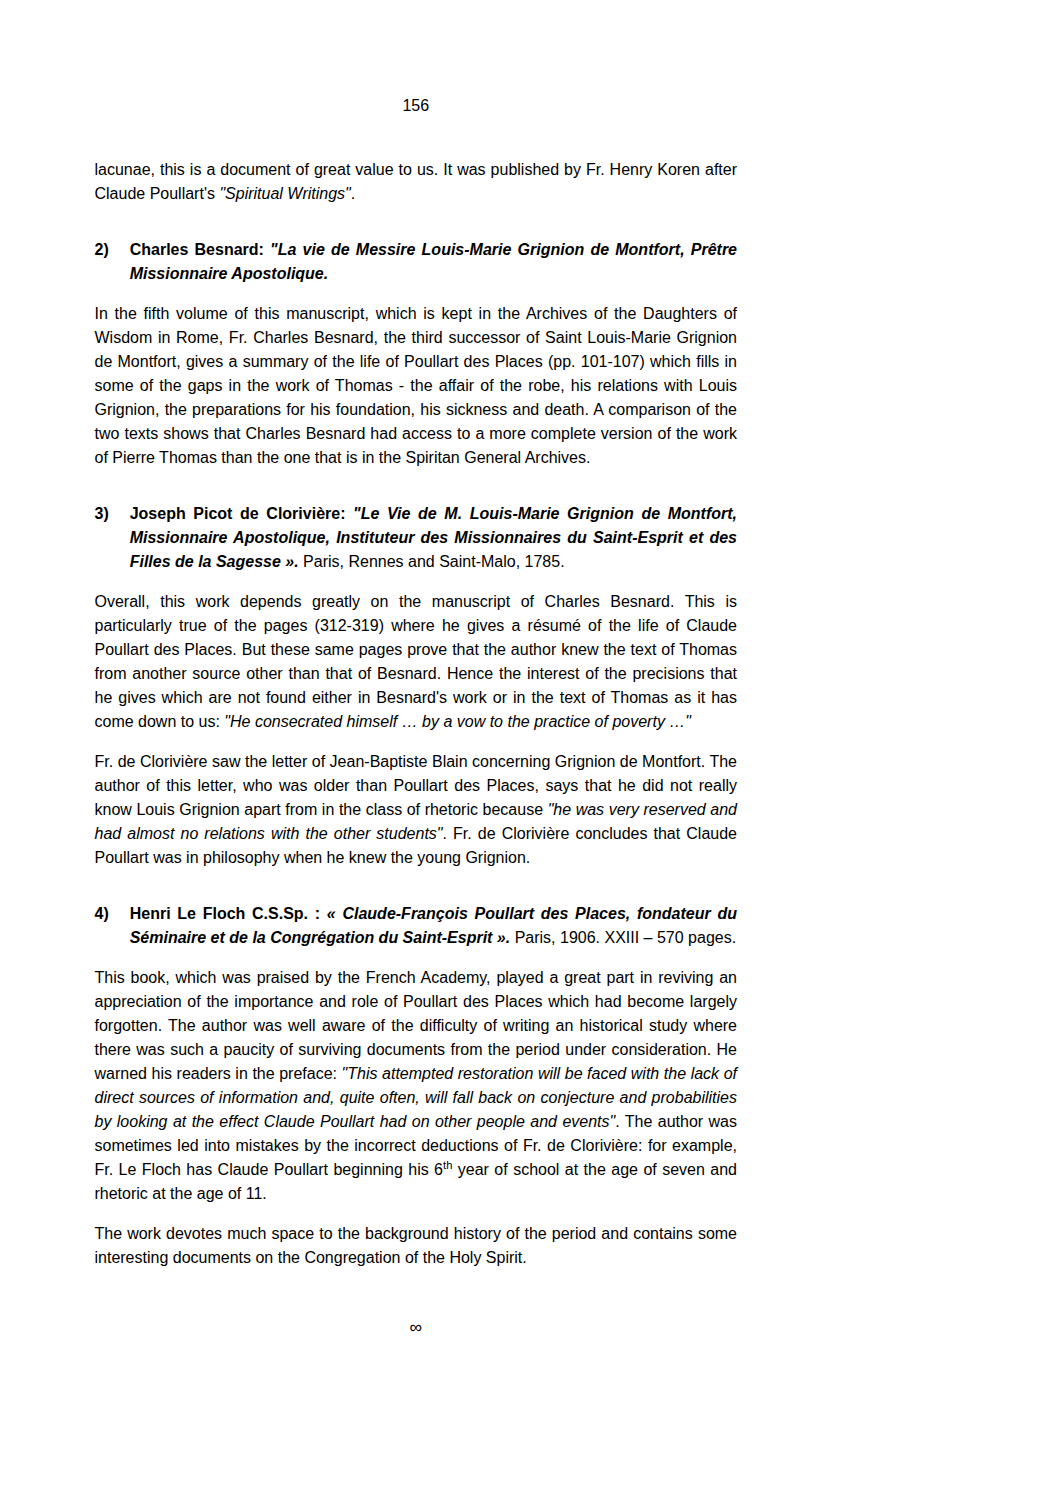156
lacunae, this is a document of great value to us. It was published by Fr. Henry Koren after Claude Poullart's "Spiritual Writings".
2) Charles Besnard: "La vie de Messire Louis-Marie Grignion de Montfort, Prêtre Missionnaire Apostolique.
In the fifth volume of this manuscript, which is kept in the Archives of the Daughters of Wisdom in Rome, Fr. Charles Besnard, the third successor of Saint Louis-Marie Grignion de Montfort, gives a summary of the life of Poullart des Places (pp. 101-107) which fills in some of the gaps in the work of Thomas - the affair of the robe, his relations with Louis Grignion, the preparations for his foundation, his sickness and death. A comparison of the two texts shows that Charles Besnard had access to a more complete version of the work of Pierre Thomas than the one that is in the Spiritan General Archives.
3) Joseph Picot de Clorivière: "Le Vie de M. Louis-Marie Grignion de Montfort, Missionnaire Apostolique, Instituteur des Missionnaires du Saint-Esprit et des Filles de la Sagesse ». Paris, Rennes and Saint-Malo, 1785.
Overall, this work depends greatly on the manuscript of Charles Besnard. This is particularly true of the pages (312-319) where he gives a résumé of the life of Claude Poullart des Places. But these same pages prove that the author knew the text of Thomas from another source other than that of Besnard. Hence the interest of the precisions that he gives which are not found either in Besnard's work or in the text of Thomas as it has come down to us: "He consecrated himself … by a vow to the practice of poverty …"
Fr. de Clorivière saw the letter of Jean-Baptiste Blain concerning Grignion de Montfort. The author of this letter, who was older than Poullart des Places, says that he did not really know Louis Grignion apart from in the class of rhetoric because "he was very reserved and had almost no relations with the other students". Fr. de Clorivière concludes that Claude Poullart was in philosophy when he knew the young Grignion.
4) Henri Le Floch C.S.Sp. : « Claude-François Poullart des Places, fondateur du Séminaire et de la Congrégation du Saint-Esprit ». Paris, 1906. XXIII – 570 pages.
This book, which was praised by the French Academy, played a great part in reviving an appreciation of the importance and role of Poullart des Places which had become largely forgotten. The author was well aware of the difficulty of writing an historical study where there was such a paucity of surviving documents from the period under consideration. He warned his readers in the preface: "This attempted restoration will be faced with the lack of direct sources of information and, quite often, will fall back on conjecture and probabilities by looking at the effect Claude Poullart had on other people and events". The author was sometimes led into mistakes by the incorrect deductions of Fr. de Clorivière: for example, Fr. Le Floch has Claude Poullart beginning his 6th year of school at the age of seven and rhetoric at the age of 11.
The work devotes much space to the background history of the period and contains some interesting documents on the Congregation of the Holy Spirit.
∞